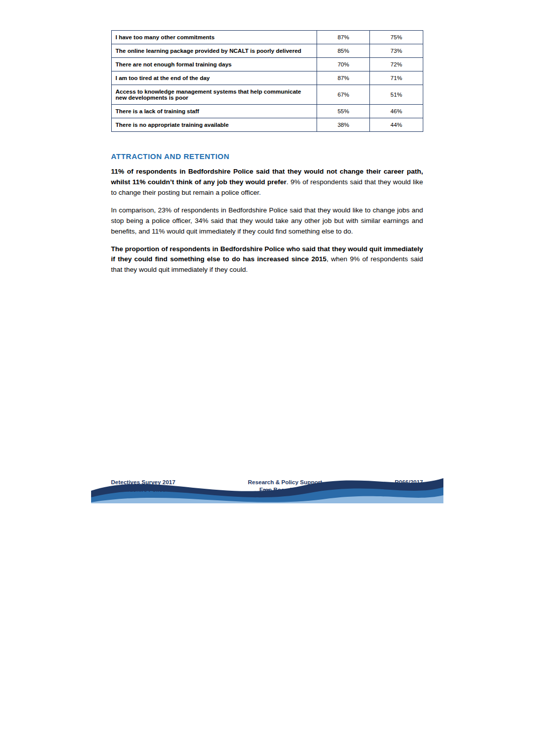| I have too many other commitments | 87% | 75% |
| The online learning package provided by NCALT is poorly delivered | 85% | 73% |
| There are not enough formal training days | 70% | 72% |
| I am too tired at the end of the day | 87% | 71% |
| Access to knowledge management systems that help communicate new developments is poor | 67% | 51% |
| There is a lack of training staff | 55% | 46% |
| There is no appropriate training available | 38% | 44% |
ATTRACTION AND RETENTION
11% of respondents in Bedfordshire Police said that they would not change their career path, whilst 11% couldn’t think of any job they would prefer. 9% of respondents said that they would like to change their posting but remain a police officer.
In comparison, 23% of respondents in Bedfordshire Police said that they would like to change jobs and stop being a police officer, 34% said that they would take any other job but with similar earnings and benefits, and 11% would quit immediately if they could find something else to do.
The proportion of respondents in Bedfordshire Police who said that they would quit immediately if they could find something else to do has increased since 2015, when 9% of respondents said that they would quit immediately if they could.
Detectives Survey 2017
Bedfordshire Police
Research & Policy Support
Fran Boag-Munroe
R066/2017
10